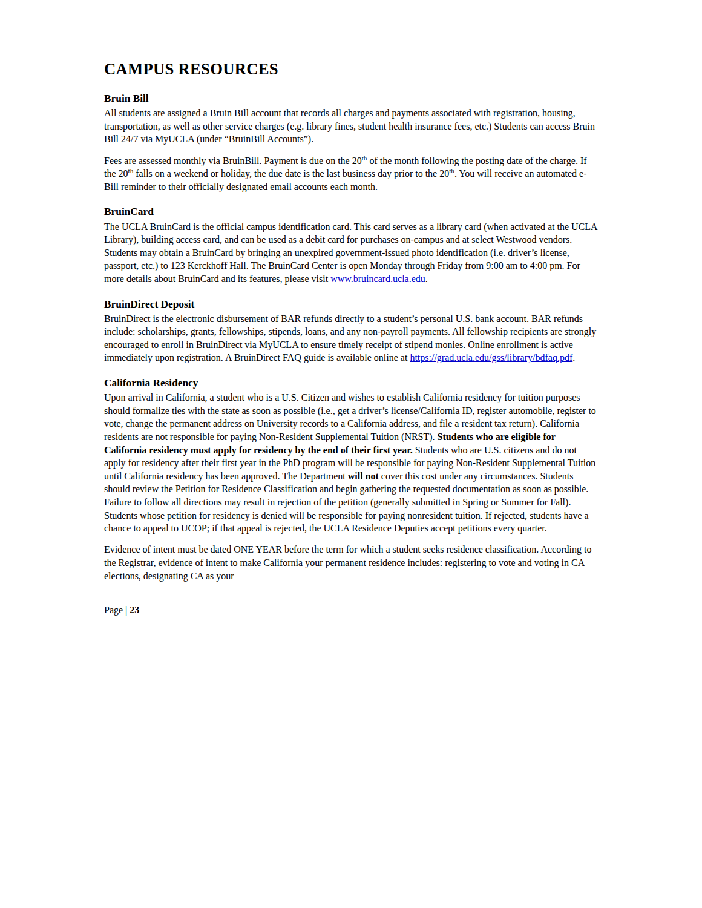CAMPUS RESOURCES
Bruin Bill
All students are assigned a Bruin Bill account that records all charges and payments associated with registration, housing, transportation, as well as other service charges (e.g. library fines, student health insurance fees, etc.) Students can access Bruin Bill 24/7 via MyUCLA (under “BruinBill Accounts”).
Fees are assessed monthly via BruinBill. Payment is due on the 20th of the month following the posting date of the charge. If the 20th falls on a weekend or holiday, the due date is the last business day prior to the 20th. You will receive an automated e-Bill reminder to their officially designated email accounts each month.
BruinCard
The UCLA BruinCard is the official campus identification card. This card serves as a library card (when activated at the UCLA Library), building access card, and can be used as a debit card for purchases on-campus and at select Westwood vendors. Students may obtain a BruinCard by bringing an unexpired government-issued photo identification (i.e. driver’s license, passport, etc.) to 123 Kerckhoff Hall. The BruinCard Center is open Monday through Friday from 9:00 am to 4:00 pm. For more details about BruinCard and its features, please visit www.bruincard.ucla.edu.
BruinDirect Deposit
BruinDirect is the electronic disbursement of BAR refunds directly to a student’s personal U.S. bank account. BAR refunds include: scholarships, grants, fellowships, stipends, loans, and any non-payroll payments. All fellowship recipients are strongly encouraged to enroll in BruinDirect via MyUCLA to ensure timely receipt of stipend monies. Online enrollment is active immediately upon registration. A BruinDirect FAQ guide is available online at https://grad.ucla.edu/gss/library/bdfaq.pdf.
California Residency
Upon arrival in California, a student who is a U.S. Citizen and wishes to establish California residency for tuition purposes should formalize ties with the state as soon as possible (i.e., get a driver’s license/California ID, register automobile, register to vote, change the permanent address on University records to a California address, and file a resident tax return). California residents are not responsible for paying Non-Resident Supplemental Tuition (NRST). Students who are eligible for California residency must apply for residency by the end of their first year. Students who are U.S. citizens and do not apply for residency after their first year in the PhD program will be responsible for paying Non-Resident Supplemental Tuition until California residency has been approved. The Department will not cover this cost under any circumstances. Students should review the Petition for Residence Classification and begin gathering the requested documentation as soon as possible. Failure to follow all directions may result in rejection of the petition (generally submitted in Spring or Summer for Fall). Students whose petition for residency is denied will be responsible for paying nonresident tuition. If rejected, students have a chance to appeal to UCOP; if that appeal is rejected, the UCLA Residence Deputies accept petitions every quarter.
Evidence of intent must be dated ONE YEAR before the term for which a student seeks residence classification. According to the Registrar, evidence of intent to make California your permanent residence includes: registering to vote and voting in CA elections, designating CA as your
Page | 23